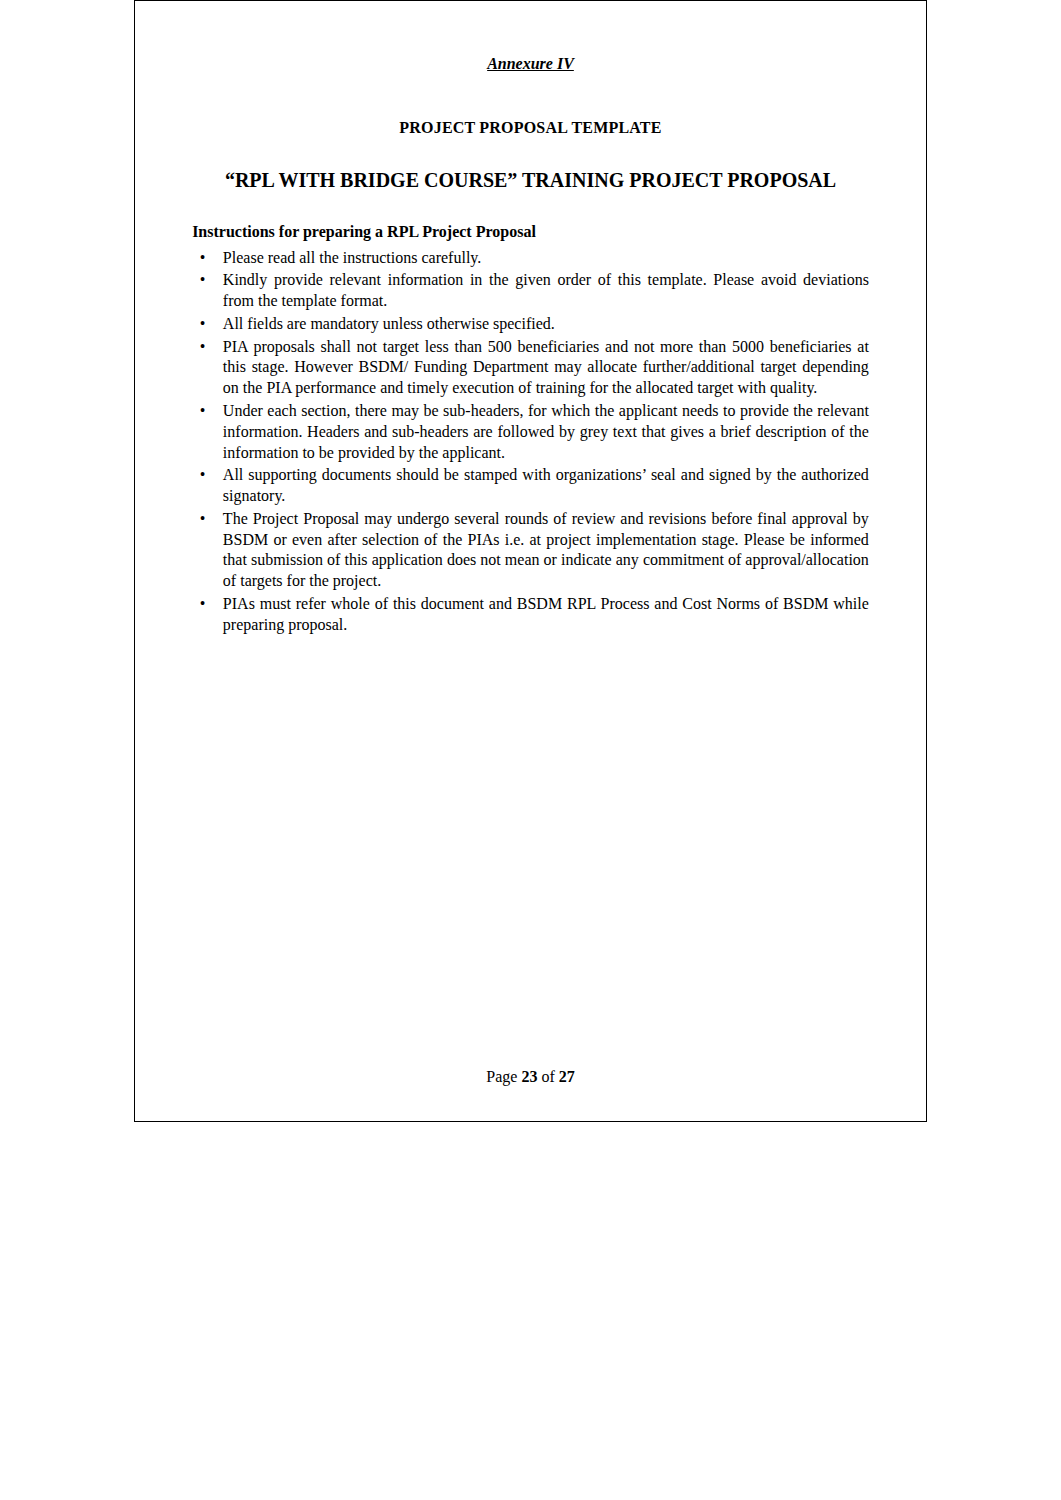Annexure IV
PROJECT PROPOSAL TEMPLATE
“RPL WITH BRIDGE COURSE” TRAINING PROJECT PROPOSAL
Instructions for preparing a RPL Project Proposal
Please read all the instructions carefully.
Kindly provide relevant information in the given order of this template. Please avoid deviations from the template format.
All fields are mandatory unless otherwise specified.
PIA proposals shall not target less than 500 beneficiaries and not more than 5000 beneficiaries at this stage. However BSDM/ Funding Department may allocate further/additional target depending on the PIA performance and timely execution of training for the allocated target with quality.
Under each section, there may be sub-headers, for which the applicant needs to provide the relevant information. Headers and sub-headers are followed by grey text that gives a brief description of the information to be provided by the applicant.
All supporting documents should be stamped with organizations’ seal and signed by the authorized signatory.
The Project Proposal may undergo several rounds of review and revisions before final approval by BSDM or even after selection of the PIAs i.e. at project implementation stage. Please be informed that submission of this application does not mean or indicate any commitment of approval/allocation of targets for the project.
PIAs must refer whole of this document and BSDM RPL Process and Cost Norms of BSDM while preparing proposal.
Page 23 of 27